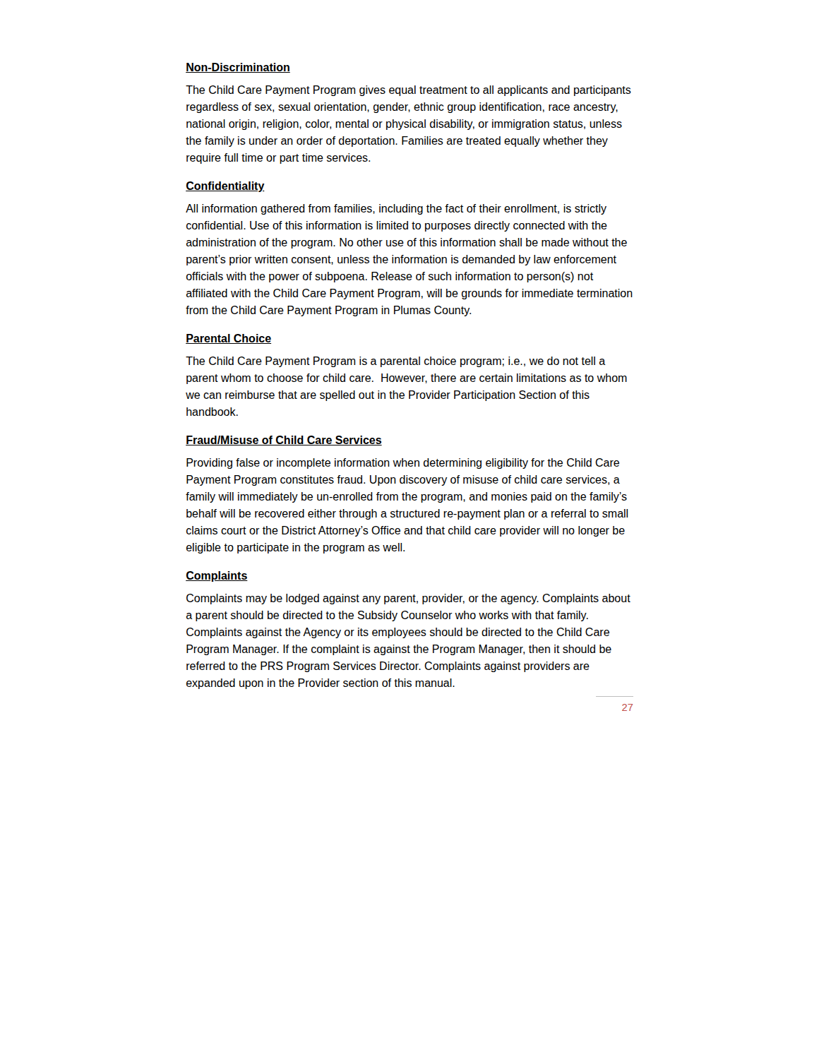Non-Discrimination
The Child Care Payment Program gives equal treatment to all applicants and participants regardless of sex, sexual orientation, gender, ethnic group identification, race ancestry, national origin, religion, color, mental or physical disability, or immigration status, unless the family is under an order of deportation. Families are treated equally whether they require full time or part time services.
Confidentiality
All information gathered from families, including the fact of their enrollment, is strictly confidential. Use of this information is limited to purposes directly connected with the administration of the program. No other use of this information shall be made without the parent’s prior written consent, unless the information is demanded by law enforcement officials with the power of subpoena. Release of such information to person(s) not affiliated with the Child Care Payment Program, will be grounds for immediate termination from the Child Care Payment Program in Plumas County.
Parental Choice
The Child Care Payment Program is a parental choice program; i.e., we do not tell a parent whom to choose for child care. However, there are certain limitations as to whom we can reimburse that are spelled out in the Provider Participation Section of this handbook.
Fraud/Misuse of Child Care Services
Providing false or incomplete information when determining eligibility for the Child Care Payment Program constitutes fraud. Upon discovery of misuse of child care services, a family will immediately be un-enrolled from the program, and monies paid on the family’s behalf will be recovered either through a structured re-payment plan or a referral to small claims court or the District Attorney’s Office and that child care provider will no longer be eligible to participate in the program as well.
Complaints
Complaints may be lodged against any parent, provider, or the agency. Complaints about a parent should be directed to the Subsidy Counselor who works with that family. Complaints against the Agency or its employees should be directed to the Child Care Program Manager. If the complaint is against the Program Manager, then it should be referred to the PRS Program Services Director. Complaints against providers are expanded upon in the Provider section of this manual.
27